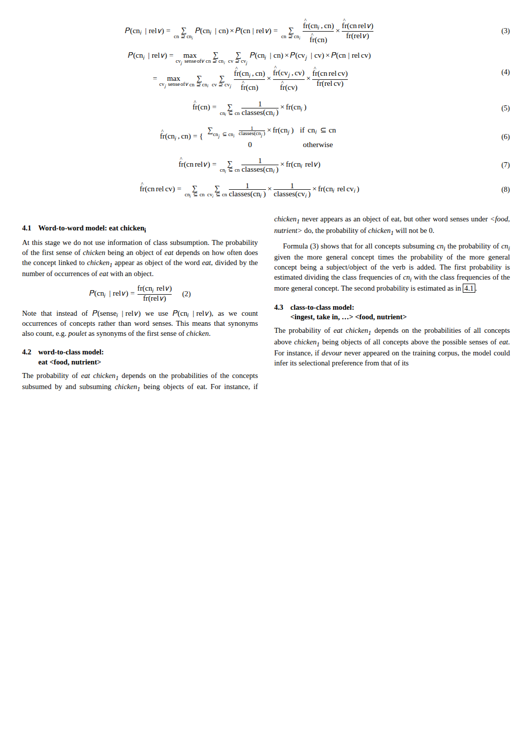P(cni|relv) = ∑ cn⊇cni P(cni|cn) × P(cn|relv) = ∑ cn⊇cni fr^(cni,cn) fr^(cn) × fr^(cnrelv) fr(relv)
(3)
P(cni|relv) = max cvjsenseofv ∑ cn⊇cni ∑ cv⊇cvj P(cni|cn) × P(cvj|cv) × P(cn|relcv) = max cvjsenseofv ∑ cn⊇cni ∑ cv⊇cvj fr^(cni,cn) fr^(cn) × fr^(cvj,cv) fr^(cv) × fr^(cnrelcv) fr(relcv)
(4)
fr^(cn) = ∑ cni⊆cn 1 classes(cni) × fr(cni)
(5)
fr^(cni,cn) = { ∑ cnj⊆cni 1 classes(cnj) × fr(cnj) ifcni⊆cn 0 otherwise
(6)
fr^(cnrelv) = ∑ cni⊆cn 1 classes(cni) × fr(cnirelv)
(7)
fr^(cnrelcv) = ∑ cni⊆cn ∑ cvi⊆cn 1 classes(cni) × 1 classes(cvi) × fr(cnirelcvi)
(8)
4.1 Word-to-word model: eat chickeni
At this stage we do not use information of class subsumption. The probability of the first sense of chicken being an object of eat depends on how often does the concept linked to chicken1 appear as object of the word eat, divided by the number of occurrences of eat with an object.
P(cni|relv) = fr(cnirelv) fr(relv) (2)
Note that instead of P(sensei|relv) we use P(cni|relv), as we count occurrences of concepts rather than word senses. This means that synonyms also count, e.g. poulet as synonyms of the first sense of chicken.
4.2word-to-class model:eat <food, nutrient>
The probability of eat chicken1 depends on the probabilities of the concepts subsumed by and subsuming chicken1 being objects of eat. For instance, if chicken1 never appears as an object of eat, but other word senses under <food, nutrient> do, the probability of chicken1 will not be 0.
Formula (3) shows that for all concepts subsuming cni the probability of cni given the more general concept times the probability of the more general concept being a subject/object of the verb is added. The first probability is estimated dividing the class frequencies of cni with the class frequencies of the more general concept. The second probability is estimated as in 4.1.
4.3class-to-class model:<ingest, take in, …> <food, nutrient>
The probability of eat chicken1 depends on the probabilities of all concepts above chicken1 being objects of all concepts above the possible senses of eat. For instance, if devour never appeared on the training corpus, the model could infer its selectional preference from that of its